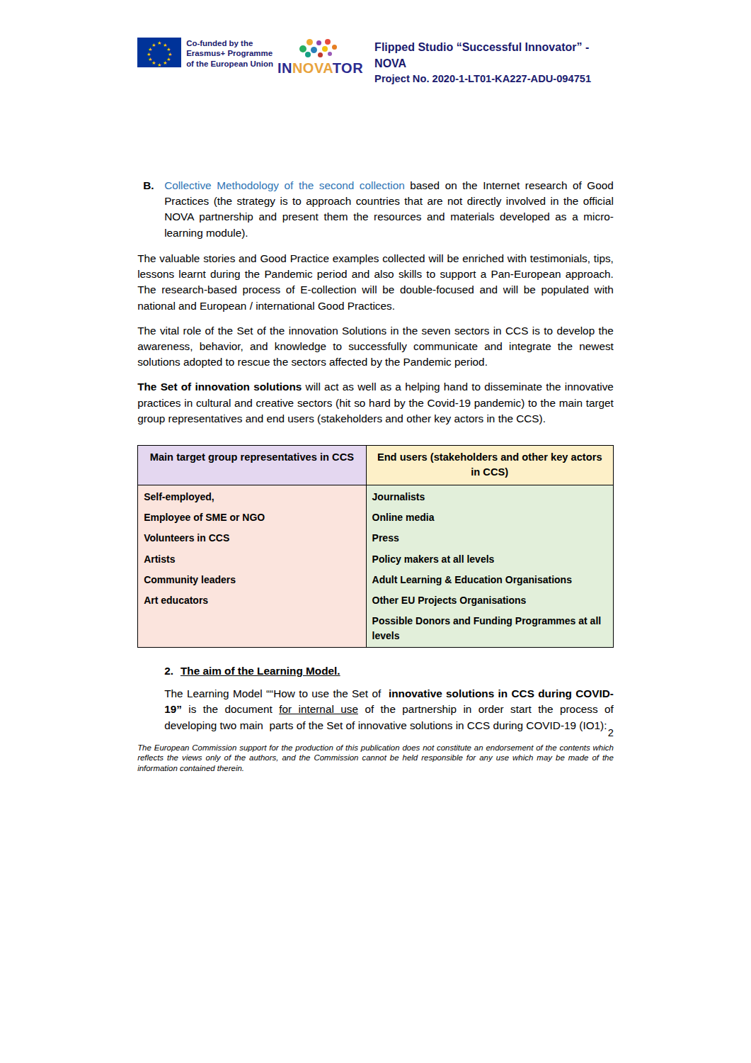★ ★ ★ ★ ★ ★ ★ ★ ★ ★ ★ ★
Co-funded by the
Erasmus+ Programme
of the European Union
INNOVATOR
Flipped Studio “Successful Innovator” - NOVA
Project No. 2020-1-LT01-KA227-ADU-094751
B. Collective Methodology of the second collection based on the Internet research of Good Practices (the strategy is to approach countries that are not directly involved in the official NOVA partnership and present them the resources and materials developed as a micro-learning module).
The valuable stories and Good Practice examples collected will be enriched with testimonials, tips, lessons learnt during the Pandemic period and also skills to support a Pan-European approach. The research-based process of E-collection will be double-focused and will be populated with national and European / international Good Practices.
The vital role of the Set of the innovation Solutions in the seven sectors in CCS is to develop the awareness, behavior, and knowledge to successfully communicate and integrate the newest solutions adopted to rescue the sectors affected by the Pandemic period.
The Set of innovation solutions will act as well as a helping hand to disseminate the innovative practices in cultural and creative sectors (hit so hard by the Covid-19 pandemic) to the main target group representatives and end users (stakeholders and other key actors in the CCS).
| Main target group representatives in CCS | End users (stakeholders and other key actors in CCS) |
| --- | --- |
| Self-employed, Employee of SME or NGO Volunteers in CCS Artists Community leaders Art educators | Journalists Online media Press Policy makers at all levels Adult Learning & Education Organisations Other EU Projects Organisations Possible Donors and Funding Programmes at all levels |
2. The aim of the Learning Model.
The Learning Model ““How to use the Set of innovative solutions in CCS during COVID-19” is the document for internal use of the partnership in order start the process of developing two main parts of the Set of innovative solutions in CCS during COVID-19 (IO1):
2
The European Commission support for the production of this publication does not constitute an endorsement of the contents which reflects the views only of the authors, and the Commission cannot be held responsible for any use which may be made of the information contained therein.